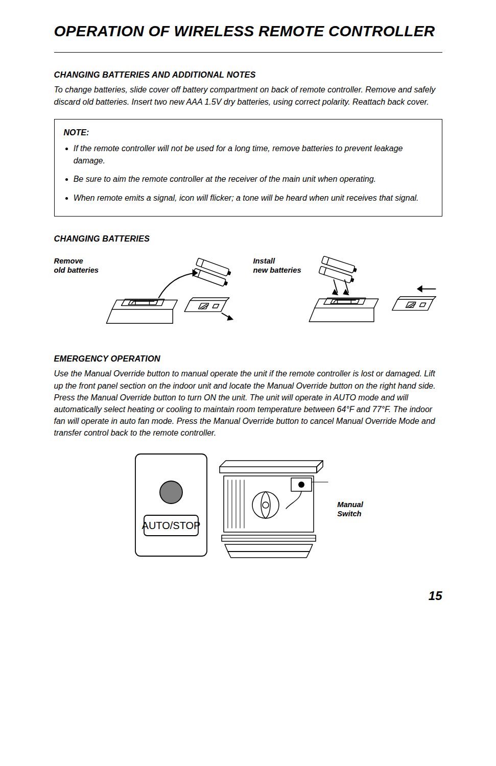OPERATION OF WIRELESS REMOTE CONTROLLER
CHANGING BATTERIES AND ADDITIONAL NOTES
To change batteries, slide cover off battery compartment on back of remote controller. Remove and safely discard old batteries. Insert two new AAA 1.5V dry batteries, using correct polarity. Reattach back cover.
NOTE:
If the remote controller will not be used for a long time, remove batteries to prevent leakage damage.
Be sure to aim the remote controller at the receiver of the main unit when operating.
When remote emits a signal, icon will flicker; a tone will be heard when unit receives that signal.
CHANGING BATTERIES
Remove
old batteries
Install
new batteries
EMERGENCY OPERATION
Use the Manual Override button to manual operate the unit if the remote controller is lost or damaged. Lift up the front panel section on the indoor unit and locate the Manual Override button on the right hand side. Press the Manual Override button to turn ON the unit. The unit will operate in AUTO mode and will automatically select heating or cooling to maintain room temperature between 64°F and 77°F. The indoor fan will operate in auto fan mode. Press the Manual Override button to cancel Manual Override Mode and transfer control back to the remote controller.
AUTO/STOP
Manual
Switch
15